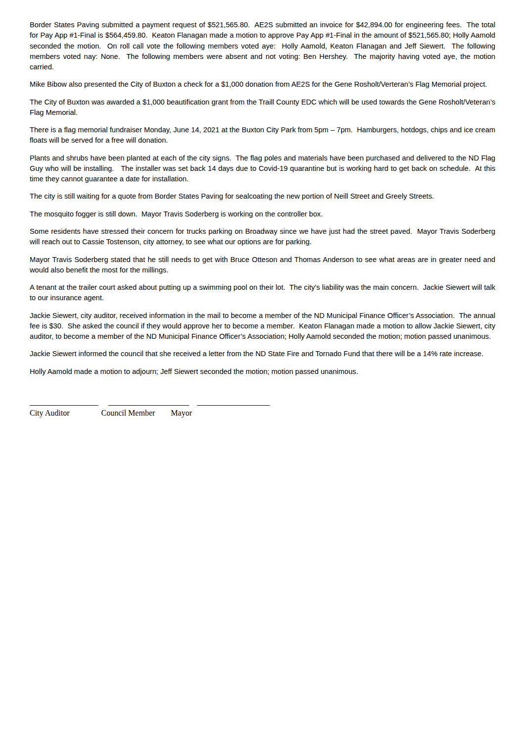Border States Paving submitted a payment request of $521,565.80. AE2S submitted an invoice for $42,894.00 for engineering fees. The total for Pay App #1-Final is $564,459.80. Keaton Flanagan made a motion to approve Pay App #1-Final in the amount of $521,565.80; Holly Aamold seconded the motion. On roll call vote the following members voted aye: Holly Aamold, Keaton Flanagan and Jeff Siewert. The following members voted nay: None. The following members were absent and not voting: Ben Hershey. The majority having voted aye, the motion carried.
Mike Bibow also presented the City of Buxton a check for a $1,000 donation from AE2S for the Gene Rosholt/Verteran’s Flag Memorial project.
The City of Buxton was awarded a $1,000 beautification grant from the Traill County EDC which will be used towards the Gene Rosholt/Veteran’s Flag Memorial.
There is a flag memorial fundraiser Monday, June 14, 2021 at the Buxton City Park from 5pm – 7pm. Hamburgers, hotdogs, chips and ice cream floats will be served for a free will donation.
Plants and shrubs have been planted at each of the city signs. The flag poles and materials have been purchased and delivered to the ND Flag Guy who will be installing. The installer was set back 14 days due to Covid-19 quarantine but is working hard to get back on schedule. At this time they cannot guarantee a date for installation.
The city is still waiting for a quote from Border States Paving for sealcoating the new portion of Neill Street and Greely Streets.
The mosquito fogger is still down. Mayor Travis Soderberg is working on the controller box.
Some residents have stressed their concern for trucks parking on Broadway since we have just had the street paved. Mayor Travis Soderberg will reach out to Cassie Tostenson, city attorney, to see what our options are for parking.
Mayor Travis Soderberg stated that he still needs to get with Bruce Otteson and Thomas Anderson to see what areas are in greater need and would also benefit the most for the millings.
A tenant at the trailer court asked about putting up a swimming pool on their lot. The city’s liability was the main concern. Jackie Siewert will talk to our insurance agent.
Jackie Siewert, city auditor, received information in the mail to become a member of the ND Municipal Finance Officer’s Association. The annual fee is $30. She asked the council if they would approve her to become a member. Keaton Flanagan made a motion to allow Jackie Siewert, city auditor, to become a member of the ND Municipal Finance Officer’s Association; Holly Aamold seconded the motion; motion passed unanimous.
Jackie Siewert informed the council that she received a letter from the ND State Fire and Tornado Fund that there will be a 14% rate increase.
Holly Aamold made a motion to adjourn; Jeff Siewert seconded the motion; motion passed unanimous.
_________________ ____________________ __________________
City Auditor Council Member Mayor